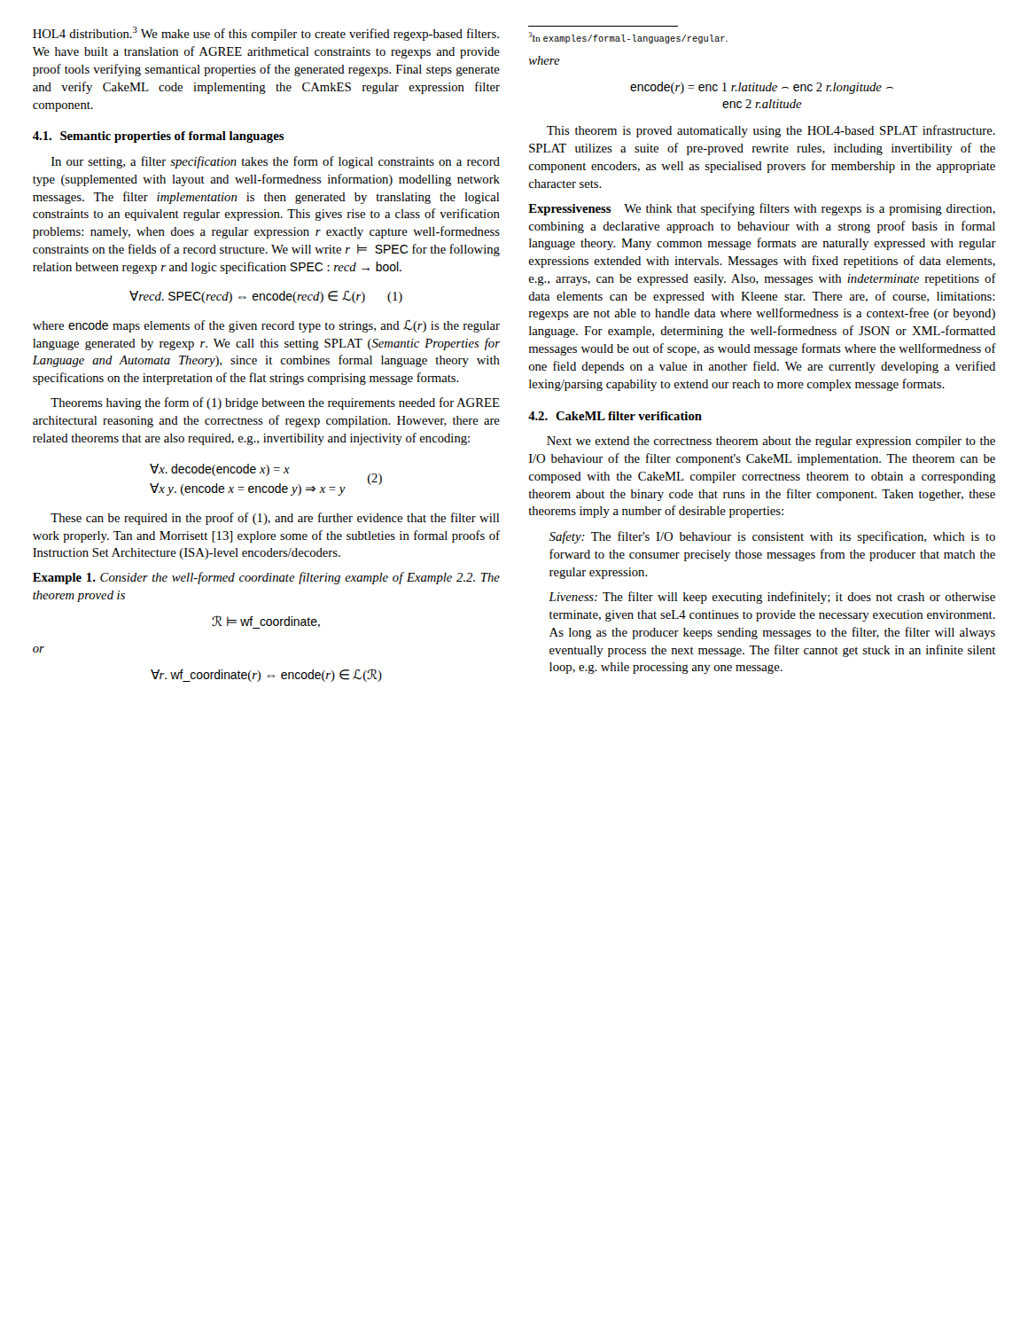HOL4 distribution.3 We make use of this compiler to create verified regexp-based filters. We have built a translation of AGREE arithmetical constraints to regexps and provide proof tools verifying semantical properties of the generated regexps. Final steps generate and verify CakeML code implementing the CAmkES regular expression filter component.
4.1. Semantic properties of formal languages
In our setting, a filter specification takes the form of logical constraints on a record type (supplemented with layout and well-formedness information) modelling network messages. The filter implementation is then generated by translating the logical constraints to an equivalent regular expression. This gives rise to a class of verification problems: namely, when does a regular expression r exactly capture well-formedness constraints on the fields of a record structure. We will write r ⊨ SPEC for the following relation between regexp r and logic specification SPEC : recd → bool.
∀recd. SPEC(recd) ⇔ encode(recd) ∈ ℒ(r) (1)
where encode maps elements of the given record type to strings, and ℒ(r) is the regular language generated by regexp r. We call this setting SPLAT (Semantic Properties for Language and Automata Theory), since it combines formal language theory with specifications on the interpretation of the flat strings comprising message formats.
Theorems having the form of (1) bridge between the requirements needed for AGREE architectural reasoning and the correctness of regexp compilation. However, there are related theorems that are also required, e.g., invertibility and injectivity of encoding:
∀x. decode(encode x) = x
∀x y. (encode x = encode y) ⇒ x = y (2)
These can be required in the proof of (1), and are further evidence that the filter will work properly. Tan and Morrisett [13] explore some of the subtleties in formal proofs of Instruction Set Architecture (ISA)-level encoders/decoders.
Example 1. Consider the well-formed coordinate filtering example of Example 2.2. The theorem proved is
ℛ ⊨ wf_coordinate,
or
∀r. wf_coordinate(r) ⇔ encode(r) ∈ ℒ(ℛ)
3In examples/formal-languages/regular.
where
encode(r) = enc 1 r.latitude ⌢ enc 2 r.longitude ⌢
enc 2 r.altitude
This theorem is proved automatically using the HOL4-based SPLAT infrastructure. SPLAT utilizes a suite of pre-proved rewrite rules, including invertibility of the component encoders, as well as specialised provers for membership in the appropriate character sets.
Expressiveness We think that specifying filters with regexps is a promising direction, combining a declarative approach to behaviour with a strong proof basis in formal language theory. Many common message formats are naturally expressed with regular expressions extended with intervals. Messages with fixed repetitions of data elements, e.g., arrays, can be expressed easily. Also, messages with indeterminate repetitions of data elements can be expressed with Kleene star. There are, of course, limitations: regexps are not able to handle data where wellformedness is a context-free (or beyond) language. For example, determining the well-formedness of JSON or XML-formatted messages would be out of scope, as would message formats where the wellformedness of one field depends on a value in another field. We are currently developing a verified lexing/parsing capability to extend our reach to more complex message formats.
4.2. CakeML filter verification
Next we extend the correctness theorem about the regular expression compiler to the I/O behaviour of the filter component's CakeML implementation. The theorem can be composed with the CakeML compiler correctness theorem to obtain a corresponding theorem about the binary code that runs in the filter component. Taken together, these theorems imply a number of desirable properties:
Safety: The filter's I/O behaviour is consistent with its specification, which is to forward to the consumer precisely those messages from the producer that match the regular expression.
Liveness: The filter will keep executing indefinitely; it does not crash or otherwise terminate, given that seL4 continues to provide the necessary execution environment. As long as the producer keeps sending messages to the filter, the filter will always eventually process the next message. The filter cannot get stuck in an infinite silent loop, e.g. while processing any one message.